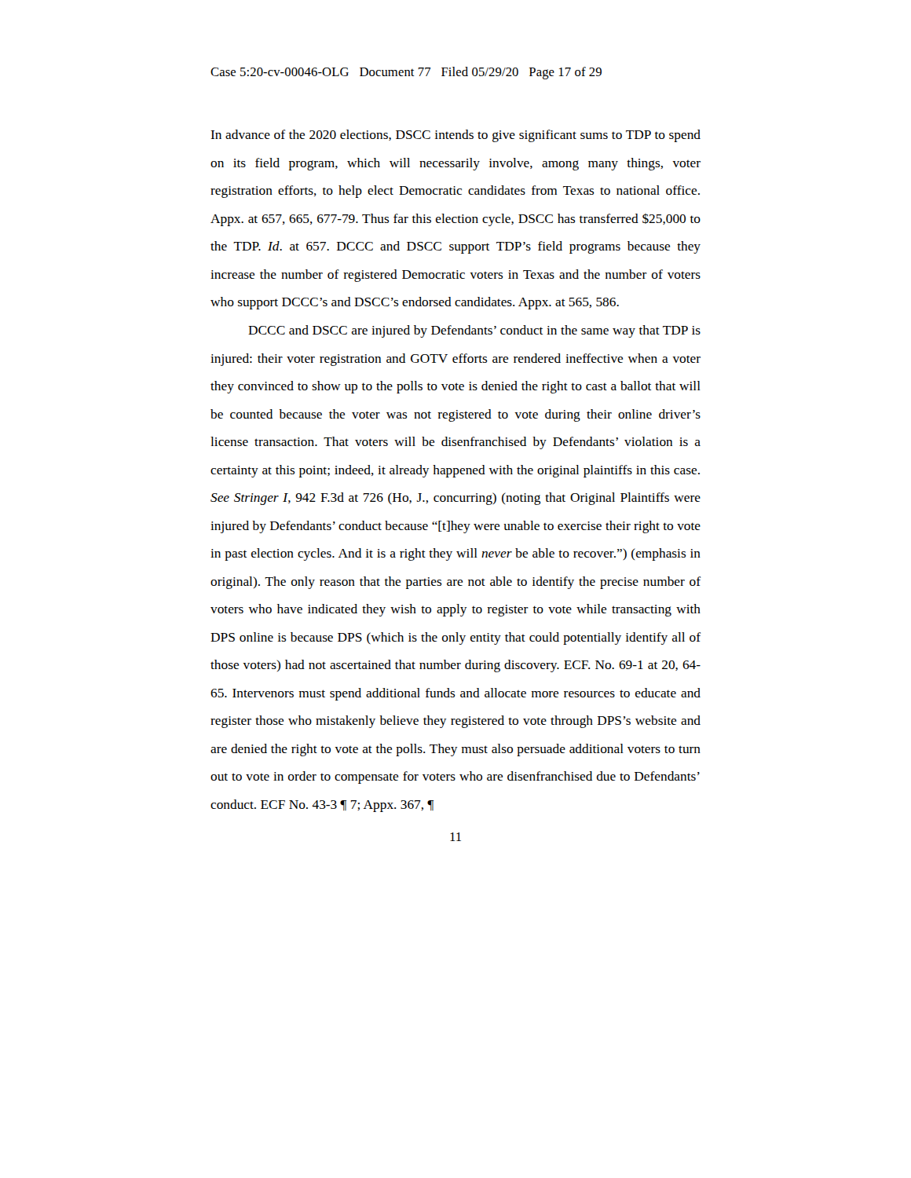Case 5:20-cv-00046-OLG Document 77 Filed 05/29/20 Page 17 of 29
In advance of the 2020 elections, DSCC intends to give significant sums to TDP to spend on its field program, which will necessarily involve, among many things, voter registration efforts, to help elect Democratic candidates from Texas to national office. Appx. at 657, 665, 677-79. Thus far this election cycle, DSCC has transferred $25,000 to the TDP. Id. at 657. DCCC and DSCC support TDP’s field programs because they increase the number of registered Democratic voters in Texas and the number of voters who support DCCC’s and DSCC’s endorsed candidates. Appx. at 565, 586.
DCCC and DSCC are injured by Defendants’ conduct in the same way that TDP is injured: their voter registration and GOTV efforts are rendered ineffective when a voter they convinced to show up to the polls to vote is denied the right to cast a ballot that will be counted because the voter was not registered to vote during their online driver’s license transaction. That voters will be disenfranchised by Defendants’ violation is a certainty at this point; indeed, it already happened with the original plaintiffs in this case. See Stringer I, 942 F.3d at 726 (Ho, J., concurring) (noting that Original Plaintiffs were injured by Defendants’ conduct because “[t]hey were unable to exercise their right to vote in past election cycles. And it is a right they will never be able to recover.”) (emphasis in original). The only reason that the parties are not able to identify the precise number of voters who have indicated they wish to apply to register to vote while transacting with DPS online is because DPS (which is the only entity that could potentially identify all of those voters) had not ascertained that number during discovery. ECF. No. 69-1 at 20, 64-65. Intervenors must spend additional funds and allocate more resources to educate and register those who mistakenly believe they registered to vote through DPS’s website and are denied the right to vote at the polls. They must also persuade additional voters to turn out to vote in order to compensate for voters who are disenfranchised due to Defendants’ conduct. ECF No. 43-3 ¶ 7; Appx. 367, ¶
11